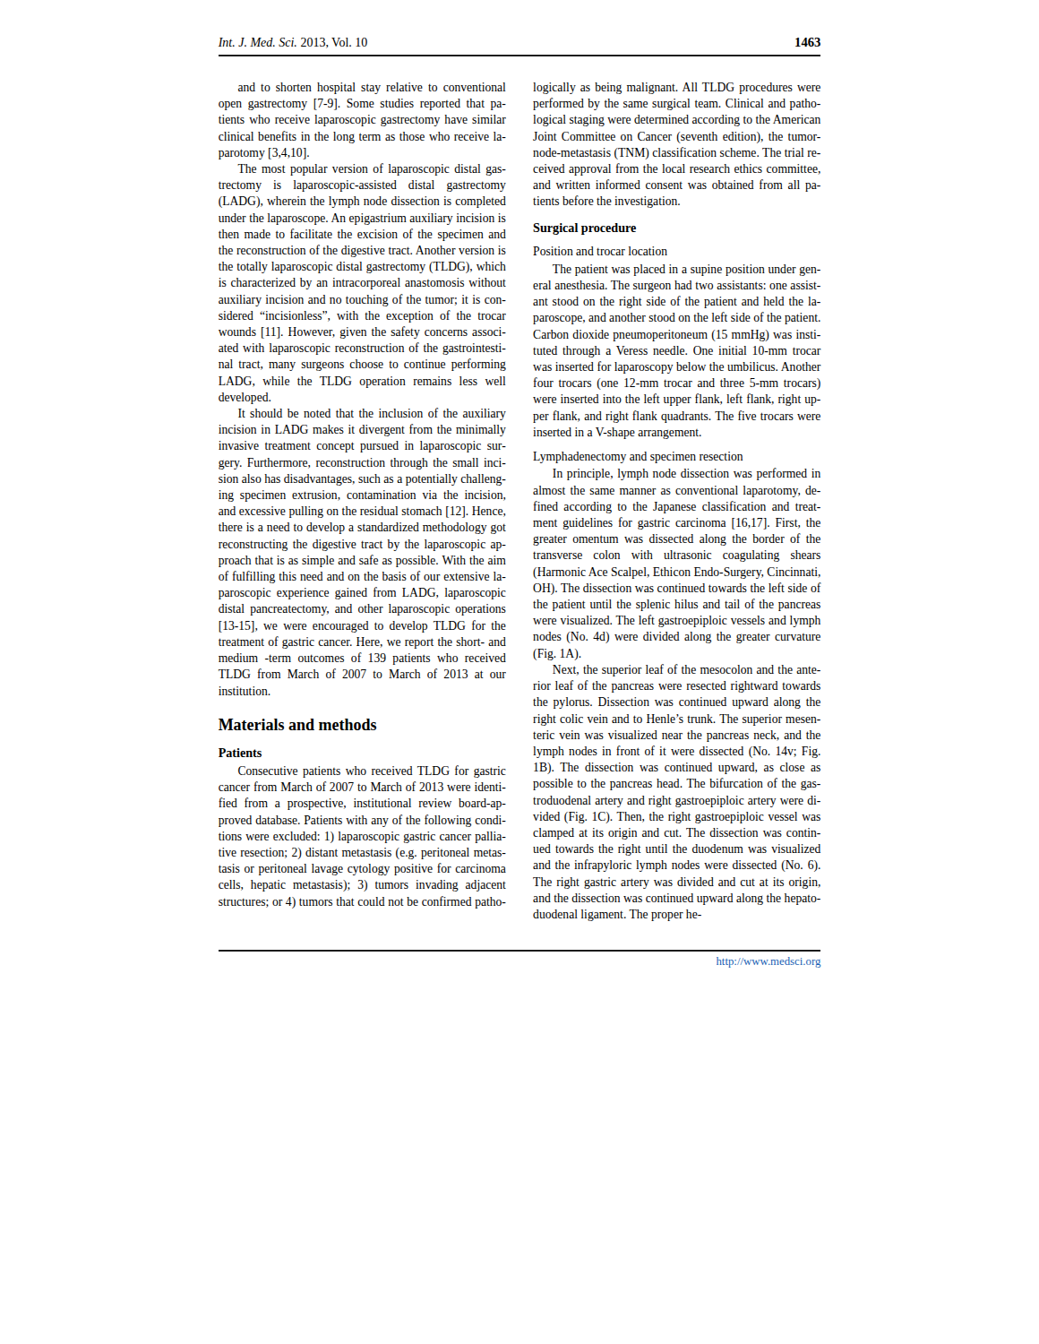Int. J. Med. Sci. 2013, Vol. 10
1463
and to shorten hospital stay relative to conventional open gastrectomy [7-9]. Some studies reported that patients who receive laparoscopic gastrectomy have similar clinical benefits in the long term as those who receive laparotomy [3,4,10].
The most popular version of laparoscopic distal gastrectomy is laparoscopic-assisted distal gastrectomy (LADG), wherein the lymph node dissection is completed under the laparoscope. An epigastrium auxiliary incision is then made to facilitate the excision of the specimen and the reconstruction of the digestive tract. Another version is the totally laparoscopic distal gastrectomy (TLDG), which is characterized by an intracorporeal anastomosis without auxiliary incision and no touching of the tumor; it is considered “incisionless”, with the exception of the trocar wounds [11]. However, given the safety concerns associated with laparoscopic reconstruction of the gastrointestinal tract, many surgeons choose to continue performing LADG, while the TLDG operation remains less well developed.
It should be noted that the inclusion of the auxiliary incision in LADG makes it divergent from the minimally invasive treatment concept pursued in laparoscopic surgery. Furthermore, reconstruction through the small incision also has disadvantages, such as a potentially challenging specimen extrusion, contamination via the incision, and excessive pulling on the residual stomach [12]. Hence, there is a need to develop a standardized methodology got reconstructing the digestive tract by the laparoscopic approach that is as simple and safe as possible. With the aim of fulfilling this need and on the basis of our extensive laparoscopic experience gained from LADG, laparoscopic distal pancreatectomy, and other laparoscopic operations [13-15], we were encouraged to develop TLDG for the treatment of gastric cancer. Here, we report the short- and medium -term outcomes of 139 patients who received TLDG from March of 2007 to March of 2013 at our institution.
Materials and methods
Patients
Consecutive patients who received TLDG for gastric cancer from March of 2007 to March of 2013 were identified from a prospective, institutional review board-approved database. Patients with any of the following conditions were excluded: 1) laparoscopic gastric cancer palliative resection; 2) distant metastasis (e.g. peritoneal metastasis or peritoneal lavage cytology positive for carcinoma cells, hepatic metastasis); 3) tumors invading adjacent structures; or 4) tumors that could not be confirmed pathologically as being malignant. All TLDG procedures were performed by the same surgical team. Clinical and pathological staging were determined according to the American Joint Committee on Cancer (seventh edition), the tumor-node-metastasis (TNM) classification scheme. The trial received approval from the local research ethics committee, and written informed consent was obtained from all patients before the investigation.
Surgical procedure
Position and trocar location
The patient was placed in a supine position under general anesthesia. The surgeon had two assistants: one assistant stood on the right side of the patient and held the laparoscope, and another stood on the left side of the patient. Carbon dioxide pneumoperitoneum (15 mmHg) was instituted through a Veress needle. One initial 10-mm trocar was inserted for laparoscopy below the umbilicus. Another four trocars (one 12-mm trocar and three 5-mm trocars) were inserted into the left upper flank, left flank, right upper flank, and right flank quadrants. The five trocars were inserted in a V-shape arrangement.
Lymphadenectomy and specimen resection
In principle, lymph node dissection was performed in almost the same manner as conventional laparotomy, defined according to the Japanese classification and treatment guidelines for gastric carcinoma [16,17]. First, the greater omentum was dissected along the border of the transverse colon with ultrasonic coagulating shears (Harmonic Ace Scalpel, Ethicon Endo-Surgery, Cincinnati, OH). The dissection was continued towards the left side of the patient until the splenic hilus and tail of the pancreas were visualized. The left gastroepiploic vessels and lymph nodes (No. 4d) were divided along the greater curvature (Fig. 1A).
Next, the superior leaf of the mesocolon and the anterior leaf of the pancreas were resected rightward towards the pylorus. Dissection was continued upward along the right colic vein and to Henle’s trunk. The superior mesenteric vein was visualized near the pancreas neck, and the lymph nodes in front of it were dissected (No. 14v; Fig. 1B). The dissection was continued upward, as close as possible to the pancreas head. The bifurcation of the gastroduodenal artery and right gastroepiploic artery were divided (Fig. 1C). Then, the right gastroepiploic vessel was clamped at its origin and cut. The dissection was continued towards the right until the duodenum was visualized and the infrapyloric lymph nodes were dissected (No. 6). The right gastric artery was divided and cut at its origin, and the dissection was continued upward along the hepatoduodenal ligament. The proper he-
http://www.medsci.org